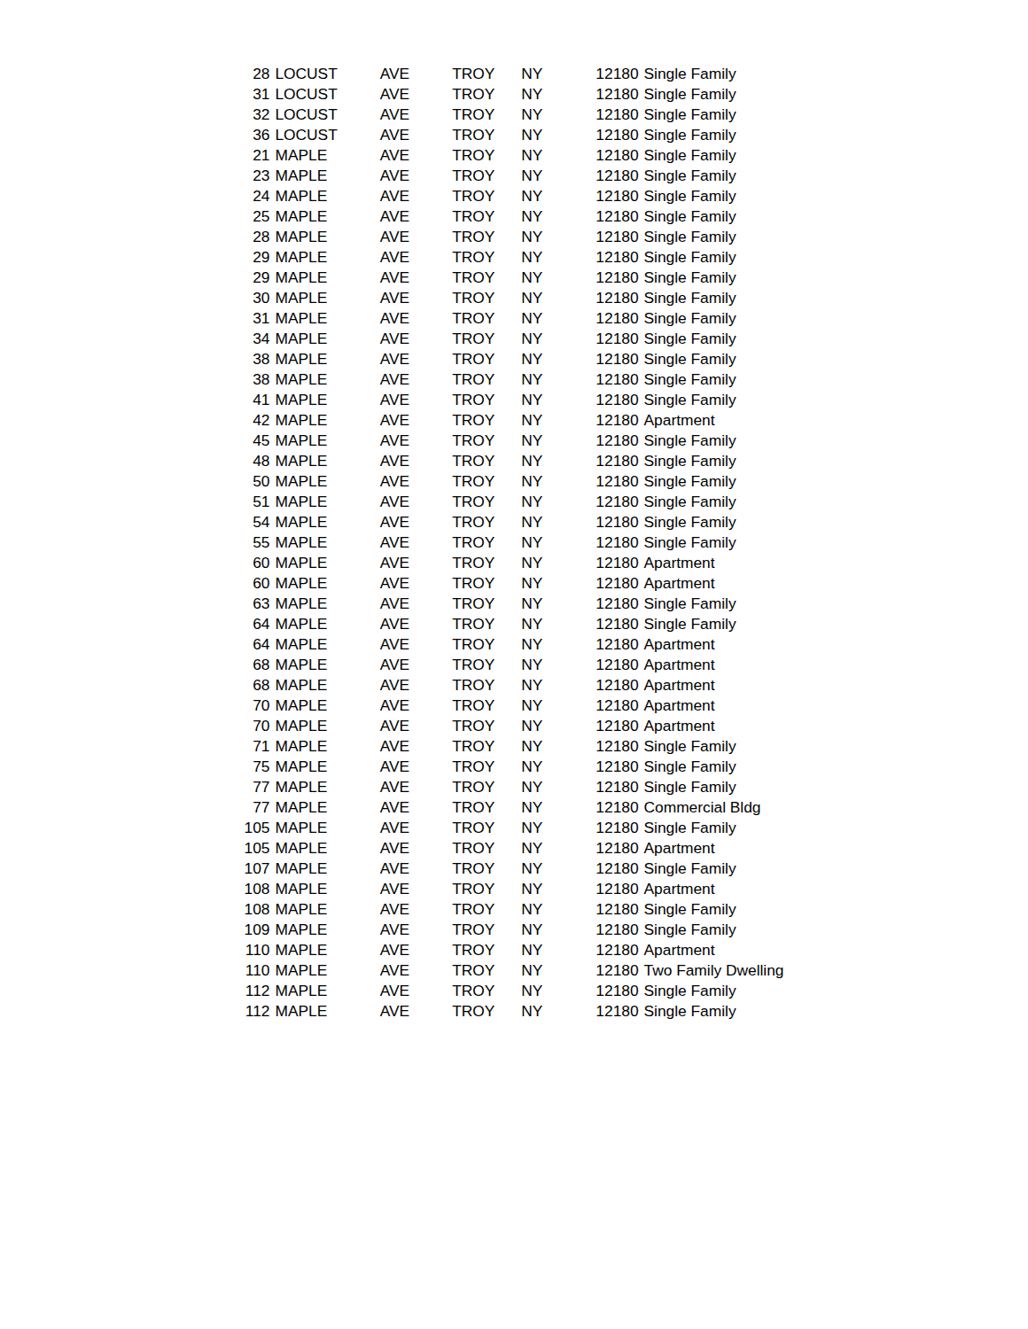| 28 | LOCUST | AVE | TROY | NY | 12180 | Single Family |
| 31 | LOCUST | AVE | TROY | NY | 12180 | Single Family |
| 32 | LOCUST | AVE | TROY | NY | 12180 | Single Family |
| 36 | LOCUST | AVE | TROY | NY | 12180 | Single Family |
| 21 | MAPLE | AVE | TROY | NY | 12180 | Single Family |
| 23 | MAPLE | AVE | TROY | NY | 12180 | Single Family |
| 24 | MAPLE | AVE | TROY | NY | 12180 | Single Family |
| 25 | MAPLE | AVE | TROY | NY | 12180 | Single Family |
| 28 | MAPLE | AVE | TROY | NY | 12180 | Single Family |
| 29 | MAPLE | AVE | TROY | NY | 12180 | Single Family |
| 29 | MAPLE | AVE | TROY | NY | 12180 | Single Family |
| 30 | MAPLE | AVE | TROY | NY | 12180 | Single Family |
| 31 | MAPLE | AVE | TROY | NY | 12180 | Single Family |
| 34 | MAPLE | AVE | TROY | NY | 12180 | Single Family |
| 38 | MAPLE | AVE | TROY | NY | 12180 | Single Family |
| 38 | MAPLE | AVE | TROY | NY | 12180 | Single Family |
| 41 | MAPLE | AVE | TROY | NY | 12180 | Single Family |
| 42 | MAPLE | AVE | TROY | NY | 12180 | Apartment |
| 45 | MAPLE | AVE | TROY | NY | 12180 | Single Family |
| 48 | MAPLE | AVE | TROY | NY | 12180 | Single Family |
| 50 | MAPLE | AVE | TROY | NY | 12180 | Single Family |
| 51 | MAPLE | AVE | TROY | NY | 12180 | Single Family |
| 54 | MAPLE | AVE | TROY | NY | 12180 | Single Family |
| 55 | MAPLE | AVE | TROY | NY | 12180 | Single Family |
| 60 | MAPLE | AVE | TROY | NY | 12180 | Apartment |
| 60 | MAPLE | AVE | TROY | NY | 12180 | Apartment |
| 63 | MAPLE | AVE | TROY | NY | 12180 | Single Family |
| 64 | MAPLE | AVE | TROY | NY | 12180 | Single Family |
| 64 | MAPLE | AVE | TROY | NY | 12180 | Apartment |
| 68 | MAPLE | AVE | TROY | NY | 12180 | Apartment |
| 68 | MAPLE | AVE | TROY | NY | 12180 | Apartment |
| 70 | MAPLE | AVE | TROY | NY | 12180 | Apartment |
| 70 | MAPLE | AVE | TROY | NY | 12180 | Apartment |
| 71 | MAPLE | AVE | TROY | NY | 12180 | Single Family |
| 75 | MAPLE | AVE | TROY | NY | 12180 | Single Family |
| 77 | MAPLE | AVE | TROY | NY | 12180 | Single Family |
| 77 | MAPLE | AVE | TROY | NY | 12180 | Commercial Bldg |
| 105 | MAPLE | AVE | TROY | NY | 12180 | Single Family |
| 105 | MAPLE | AVE | TROY | NY | 12180 | Apartment |
| 107 | MAPLE | AVE | TROY | NY | 12180 | Single Family |
| 108 | MAPLE | AVE | TROY | NY | 12180 | Apartment |
| 108 | MAPLE | AVE | TROY | NY | 12180 | Single Family |
| 109 | MAPLE | AVE | TROY | NY | 12180 | Single Family |
| 110 | MAPLE | AVE | TROY | NY | 12180 | Apartment |
| 110 | MAPLE | AVE | TROY | NY | 12180 | Two Family Dwelling |
| 112 | MAPLE | AVE | TROY | NY | 12180 | Single Family |
| 112 | MAPLE | AVE | TROY | NY | 12180 | Single Family |